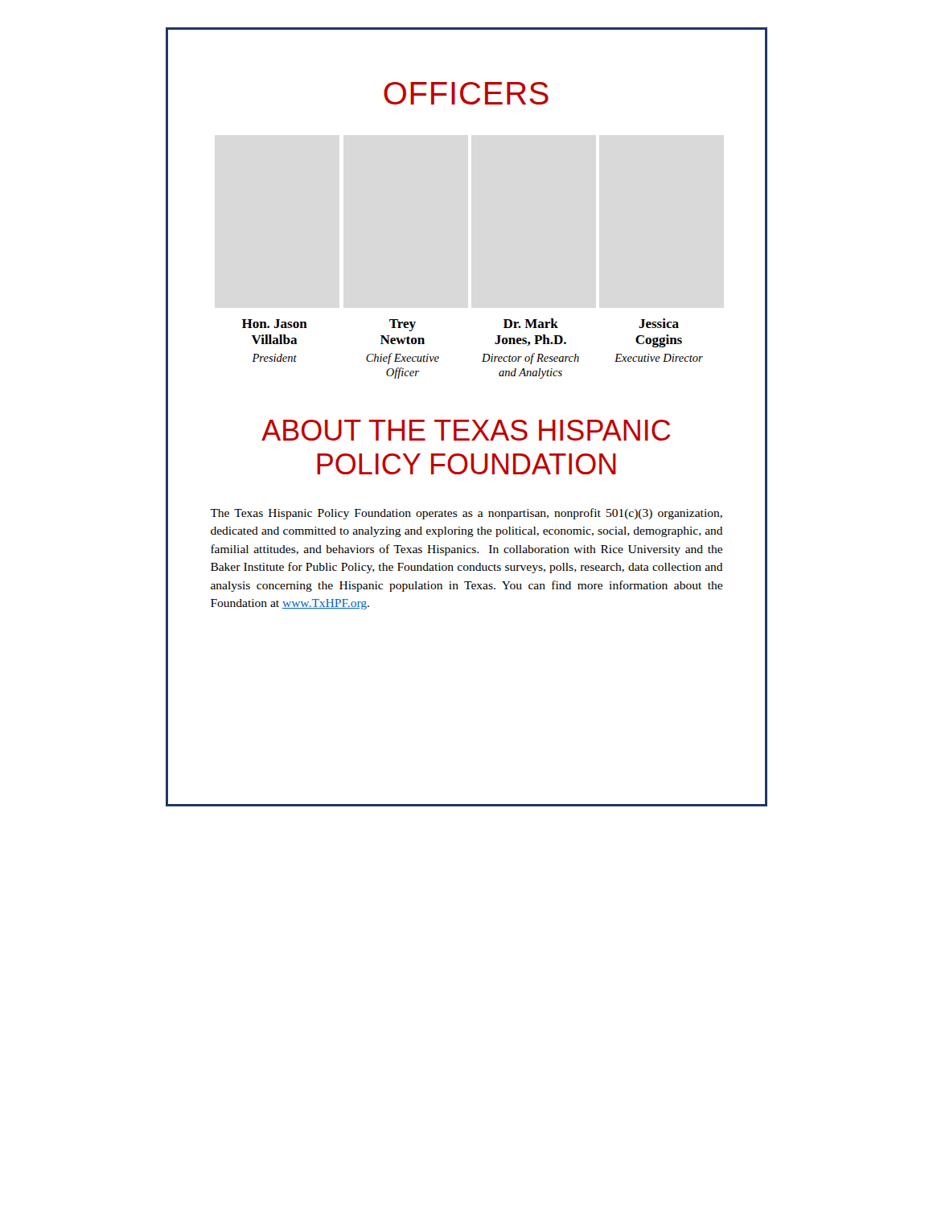Officers
| Hon. Jason Villalba President | Trey Newton Chief Executive Officer | Dr. Mark Jones, Ph.D. Director of Research and Analytics | Jessica Coggins Executive Director |
About the Texas Hispanic
Policy Foundation
The Texas Hispanic Policy Foundation operates as a nonpartisan, nonprofit 501(c)(3) organization, dedicated and committed to analyzing and exploring the political, economic, social, demographic, and familial attitudes, and behaviors of Texas Hispanics. In collaboration with Rice University and the Baker Institute for Public Policy, the Foundation conducts surveys, polls, research, data collection and analysis concerning the Hispanic population in Texas. You can find more information about the Foundation at www.TxHPF.org.